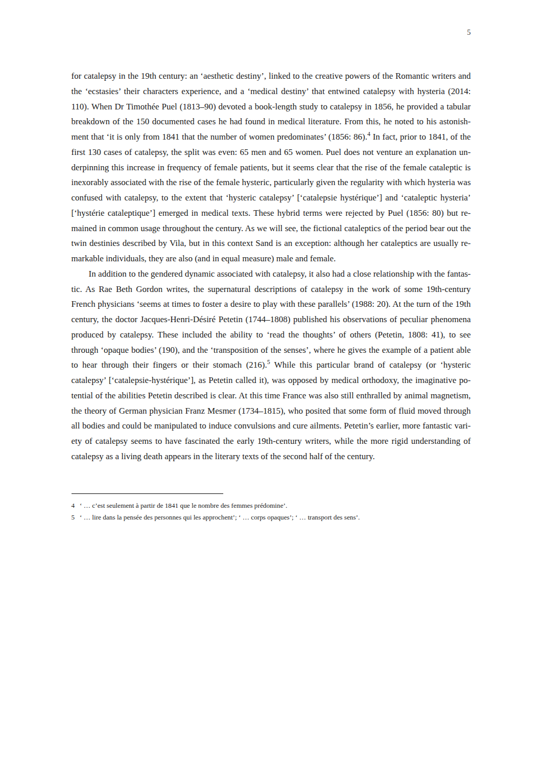5
for catalepsy in the 19th century: an ‘aesthetic destiny’, linked to the creative powers of the Romantic writers and the ‘ecstasies’ their characters experience, and a ‘medical destiny’ that entwined catalepsy with hysteria (2014: 110). When Dr Timothée Puel (1813–90) devoted a book-length study to catalepsy in 1856, he provided a tabular breakdown of the 150 documented cases he had found in medical literature. From this, he noted to his astonishment that ‘it is only from 1841 that the number of women predominates’ (1856: 86).4 In fact, prior to 1841, of the first 130 cases of catalepsy, the split was even: 65 men and 65 women. Puel does not venture an explanation underpinning this increase in frequency of female patients, but it seems clear that the rise of the female cataleptic is inexorably associated with the rise of the female hysteric, particularly given the regularity with which hysteria was confused with catalepsy, to the extent that ‘hysteric catalepsy’ [‘catalepsie hystérique’] and ‘cataleptic hysteria’ [‘hystérie cataleptique’] emerged in medical texts. These hybrid terms were rejected by Puel (1856: 80) but remained in common usage throughout the century. As we will see, the fictional cataleptics of the period bear out the twin destinies described by Vila, but in this context Sand is an exception: although her cataleptics are usually remarkable individuals, they are also (and in equal measure) male and female.
In addition to the gendered dynamic associated with catalepsy, it also had a close relationship with the fantastic. As Rae Beth Gordon writes, the supernatural descriptions of catalepsy in the work of some 19th-century French physicians ‘seems at times to foster a desire to play with these parallels’ (1988: 20). At the turn of the 19th century, the doctor Jacques-Henri-Désiré Petetin (1744–1808) published his observations of peculiar phenomena produced by catalepsy. These included the ability to ‘read the thoughts’ of others (Petetin, 1808: 41), to see through ‘opaque bodies’ (190), and the ‘transposition of the senses’, where he gives the example of a patient able to hear through their fingers or their stomach (216).5 While this particular brand of catalepsy (or ‘hysteric catalepsy’ [‘catalepsie-hystérique’], as Petetin called it), was opposed by medical orthodoxy, the imaginative potential of the abilities Petetin described is clear. At this time France was also still enthralled by animal magnetism, the theory of German physician Franz Mesmer (1734–1815), who posited that some form of fluid moved through all bodies and could be manipulated to induce convulsions and cure ailments. Petetin’s earlier, more fantastic variety of catalepsy seems to have fascinated the early 19th-century writers, while the more rigid understanding of catalepsy as a living death appears in the literary texts of the second half of the century.
4 ‘ … c’est seulement à partir de 1841 que le nombre des femmes prédomine’.
5 ‘ … lire dans la pensée des personnes qui les approchent’; ‘ … corps opaques’; ‘ … transport des sens’.